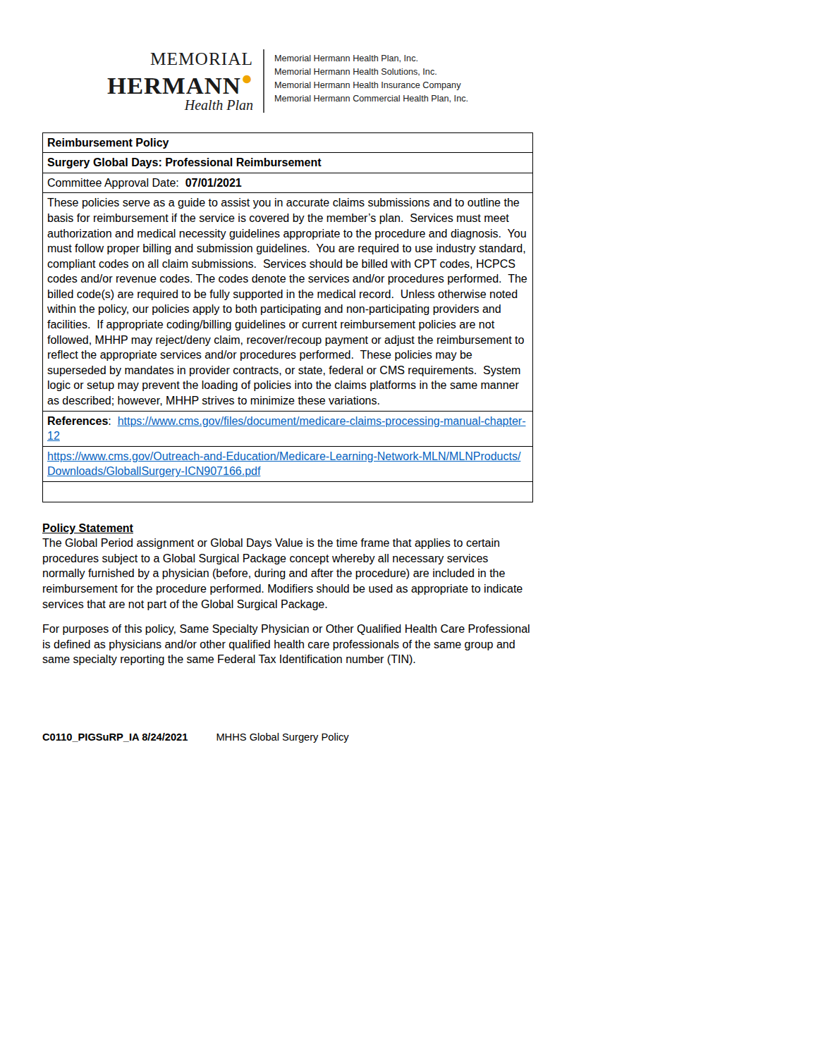MEMORIAL
HERMANN●
Health Plan
Memorial Hermann Health Plan, Inc.
Memorial Hermann Health Solutions, Inc.
Memorial Hermann Health Insurance Company
Memorial Hermann Commercial Health Plan, Inc.
| Reimbursement Policy |
| Surgery Global Days: Professional Reimbursement |
| Committee Approval Date: 07/01/2021 |
| These policies serve as a guide to assist you in accurate claims submissions and to outline the basis for reimbursement if the service is covered by the member’s plan. Services must meet authorization and medical necessity guidelines appropriate to the procedure and diagnosis. You must follow proper billing and submission guidelines. You are required to use industry standard, compliant codes on all claim submissions. Services should be billed with CPT codes, HCPCS codes and/or revenue codes. The codes denote the services and/or procedures performed. The billed code(s) are required to be fully supported in the medical record. Unless otherwise noted within the policy, our policies apply to both participating and non-participating providers and facilities. If appropriate coding/billing guidelines or current reimbursement policies are not followed, MHHP may reject/deny claim, recover/recoup payment or adjust the reimbursement to reflect the appropriate services and/or procedures performed. These policies may be superseded by mandates in provider contracts, or state, federal or CMS requirements. System logic or setup may prevent the loading of policies into the claims platforms in the same manner as described; however, MHHP strives to minimize these variations. |
| References : https://www.cms.gov/files/document/medicare-claims-processing-manual-chapter-12 |
| https://www.cms.gov/Outreach-and-Education/Medicare-Learning-Network-MLN/MLNProducts/Downloads/GloballSurgery-ICN907166.pdf |
Policy Statement
The Global Period assignment or Global Days Value is the time frame that applies to certain procedures subject to a Global Surgical Package concept whereby all necessary services normally furnished by a physician (before, during and after the procedure) are included in the reimbursement for the procedure performed. Modifiers should be used as appropriate to indicate services that are not part of the Global Surgical Package.
For purposes of this policy, Same Specialty Physician or Other Qualified Health Care Professional is defined as physicians and/or other qualified health care professionals of the same group and same specialty reporting the same Federal Tax Identification number (TIN).
C0110_PIGSuRP_IA 8/24/2021
MHHS Global Surgery Policy